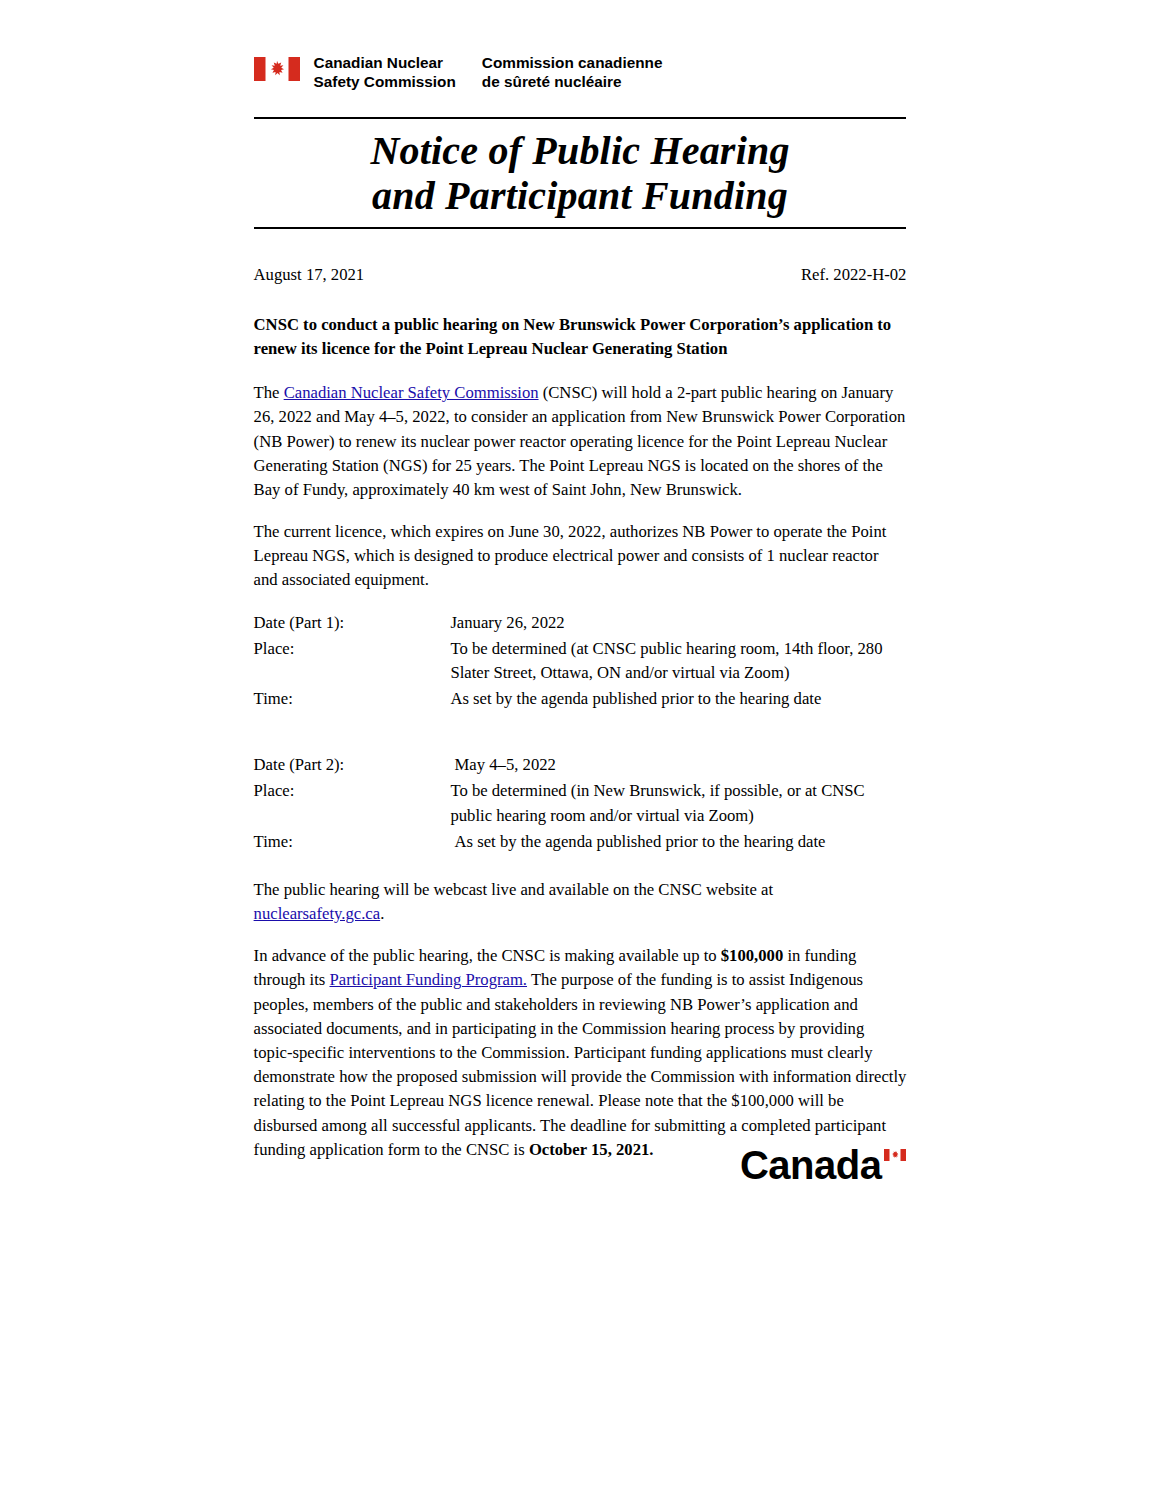Canadian Nuclear
Safety Commission Commission canadienne
de sûreté nucléaire
Notice of Public Hearing
and Participant Funding
August 17, 2021 Ref. 2022-H-02
CNSC to conduct a public hearing on New Brunswick Power Corporation’s application to renew its licence for the Point Lepreau Nuclear Generating Station
The Canadian Nuclear Safety Commission (CNSC) will hold a 2-part public hearing on January 26, 2022 and May 4–5, 2022, to consider an application from New Brunswick Power Corporation (NB Power) to renew its nuclear power reactor operating licence for the Point Lepreau Nuclear Generating Station (NGS) for 25 years. The Point Lepreau NGS is located on the shores of the Bay of Fundy, approximately 40 km west of Saint John, New Brunswick.
The current licence, which expires on June 30, 2022, authorizes NB Power to operate the Point Lepreau NGS, which is designed to produce electrical power and consists of 1 nuclear reactor and associated equipment.
| Date (Part 1): | January 26, 2022 |
| Place: | To be determined (at CNSC public hearing room, 14th floor, 280 Slater Street, Ottawa, ON and/or virtual via Zoom) |
| Time: | As set by the agenda published prior to the hearing date |
| Date (Part 2): | May 4–5, 2022 |
| Place: | To be determined (in New Brunswick, if possible, or at CNSC public hearing room and/or virtual via Zoom) |
| Time: | As set by the agenda published prior to the hearing date |
The public hearing will be webcast live and available on the CNSC website at nuclearsafety.gc.ca.
In advance of the public hearing, the CNSC is making available up to $100,000 in funding through its Participant Funding Program. The purpose of the funding is to assist Indigenous peoples, members of the public and stakeholders in reviewing NB Power’s application and associated documents, and in participating in the Commission hearing process by providing topic-specific interventions to the Commission. Participant funding applications must clearly demonstrate how the proposed submission will provide the Commission with information directly relating to the Point Lepreau NGS licence renewal. Please note that the $100,000 will be disbursed among all successful applicants. The deadline for submitting a completed participant funding application form to the CNSC is October 15, 2021.
Canada